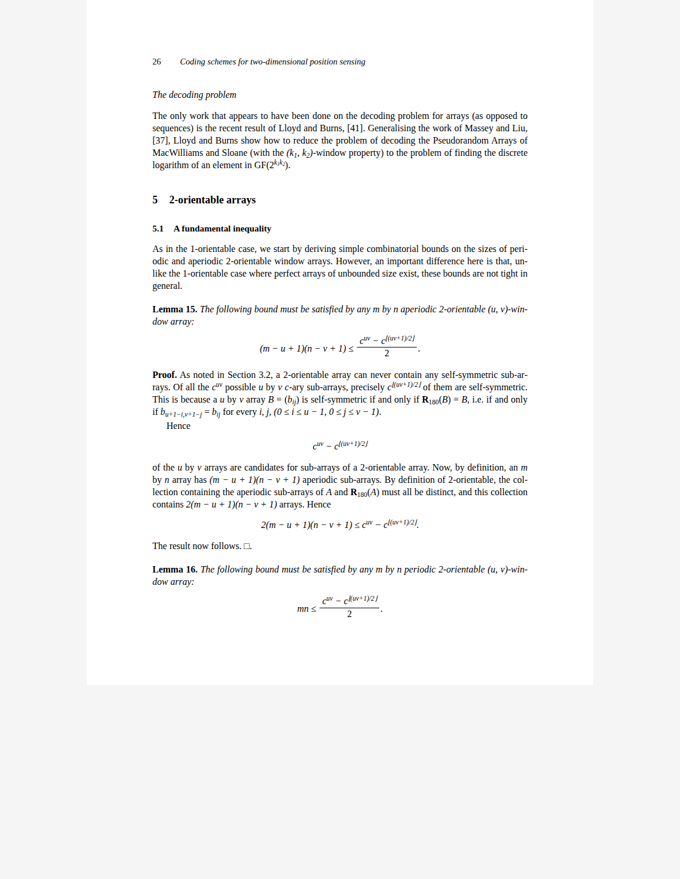26 Coding schemes for two-dimensional position sensing
The decoding problem
The only work that appears to have been done on the decoding problem for arrays (as opposed to sequences) is the recent result of Lloyd and Burns, [41]. Generalising the work of Massey and Liu, [37], Lloyd and Burns show how to reduce the problem of decoding the Pseudorandom Arrays of MacWilliams and Sloane (with the (k1, k2)-window property) to the problem of finding the discrete logarithm of an element in GF(2k1k2).
52-orientable arrays
5.1 A fundamental inequality
As in the 1-orientable case, we start by deriving simple combinatorial bounds on the sizes of periodic and aperiodic 2-orientable window arrays. However, an important difference here is that, unlike the 1-orientable case where perfect arrays of unbounded size exist, these bounds are not tight in general.
Lemma 15. The following bound must be satisfied by any m by n aperiodic 2-orientable (u, v)-window array:
(m − u + 1)(n − v + 1) ≤ cuv − c⌊(uv+1)/2⌋ 2 .
Proof. As noted in Section 3.2, a 2-orientable array can never contain any self-symmetric sub-arrays. Of all the cuv possible u by v c-ary sub-arrays, precisely c⌊(uv+1)/2⌋ of them are self-symmetric. This is because a u by v array B = (bij) is self-symmetric if and only if R180(B) = B, i.e. if and only if bu+1−i,v+1−j = bij for every i, j, (0 ≤ i ≤ u − 1, 0 ≤ j ≤ v − 1).
Hence
cuv − c⌊(uv+1)/2⌋
of the u by v arrays are candidates for sub-arrays of a 2-orientable array. Now, by definition, an m by n array has (m − u + 1)(n − v + 1) aperiodic sub-arrays. By definition of 2-orientable, the collection containing the aperiodic sub-arrays of A and R180(A) must all be distinct, and this collection contains 2(m − u + 1)(n − v + 1) arrays. Hence
2(m − u + 1)(n − v + 1) ≤ cuv − c⌊(uv+1)/2⌋.
The result now follows. □.
Lemma 16. The following bound must be satisfied by any m by n periodic 2-orientable (u, v)-window array:
mn ≤ cuv − c⌊(uv+1)/2⌋ 2 .